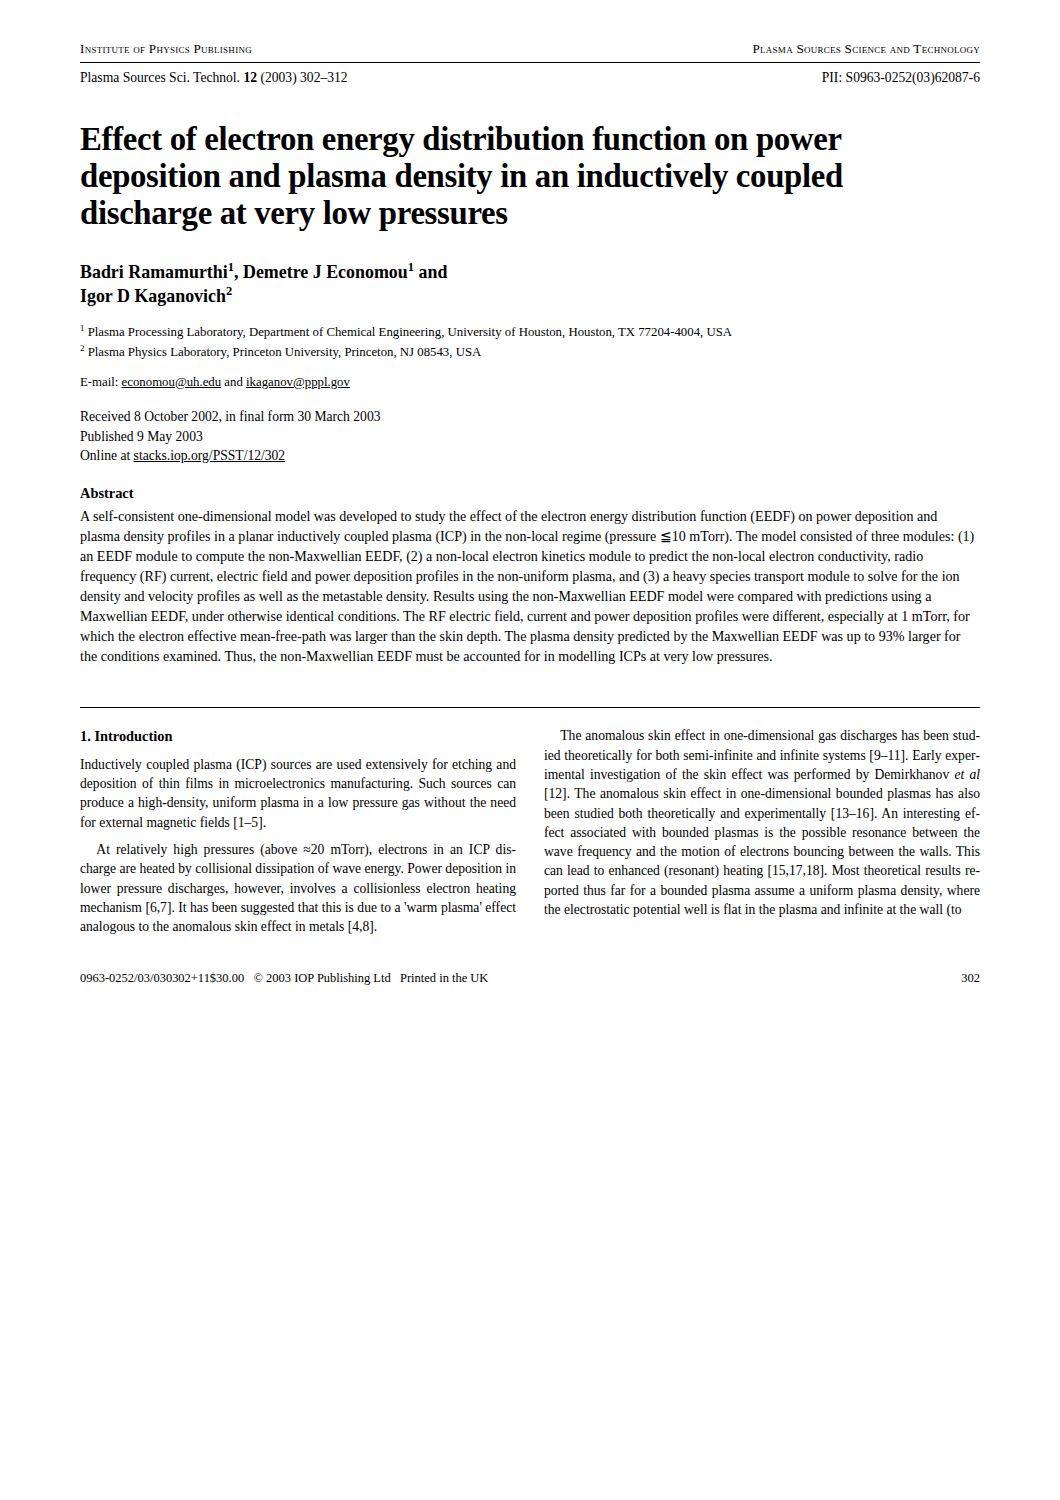Institute of Physics Publishing Plasma Sources Science and Technology
Plasma Sources Sci. Technol. 12 (2003) 302–312 PII: S0963-0252(03)62087-6
Effect of electron energy distribution function on power deposition and plasma density in an inductively coupled discharge at very low pressures
Badri Ramamurthi1, Demetre J Economou1 and
Igor D Kaganovich2
1 Plasma Processing Laboratory, Department of Chemical Engineering, University of Houston, Houston, TX 77204-4004, USA
2 Plasma Physics Laboratory, Princeton University, Princeton, NJ 08543, USA
E-mail: economou@uh.edu and ikaganov@pppl.gov
Received 8 October 2002, in final form 30 March 2003
Published 9 May 2003
Online at stacks.iop.org/PSST/12/302
Abstract
A self-consistent one-dimensional model was developed to study the effect of the electron energy distribution function (EEDF) on power deposition and plasma density profiles in a planar inductively coupled plasma (ICP) in the non-local regime (pressure ≦10 mTorr). The model consisted of three modules: (1) an EEDF module to compute the non-Maxwellian EEDF, (2) a non-local electron kinetics module to predict the non-local electron conductivity, radio frequency (RF) current, electric field and power deposition profiles in the non-uniform plasma, and (3) a heavy species transport module to solve for the ion density and velocity profiles as well as the metastable density. Results using the non-Maxwellian EEDF model were compared with predictions using a Maxwellian EEDF, under otherwise identical conditions. The RF electric field, current and power deposition profiles were different, especially at 1 mTorr, for which the electron effective mean-free-path was larger than the skin depth. The plasma density predicted by the Maxwellian EEDF was up to 93% larger for the conditions examined. Thus, the non-Maxwellian EEDF must be accounted for in modelling ICPs at very low pressures.
1. Introduction
Inductively coupled plasma (ICP) sources are used extensively for etching and deposition of thin films in microelectronics manufacturing. Such sources can produce a high-density, uniform plasma in a low pressure gas without the need for external magnetic fields [1–5].
At relatively high pressures (above ≈20 mTorr), electrons in an ICP discharge are heated by collisional dissipation of wave energy. Power deposition in lower pressure discharges, however, involves a collisionless electron heating mechanism [6,7]. It has been suggested that this is due to a 'warm plasma' effect analogous to the anomalous skin effect in metals [4,8].
The anomalous skin effect in one-dimensional gas discharges has been studied theoretically for both semi-infinite and infinite systems [9–11]. Early experimental investigation of the skin effect was performed by Demirkhanov et al [12]. The anomalous skin effect in one-dimensional bounded plasmas has also been studied both theoretically and experimentally [13–16]. An interesting effect associated with bounded plasmas is the possible resonance between the wave frequency and the motion of electrons bouncing between the walls. This can lead to enhanced (resonant) heating [15,17,18]. Most theoretical results reported thus far for a bounded plasma assume a uniform plasma density, where the electrostatic potential well is flat in the plasma and infinite at the wall (to
0963-0252/03/030302+11$30.00 © 2003 IOP Publishing Ltd Printed in the UK 302